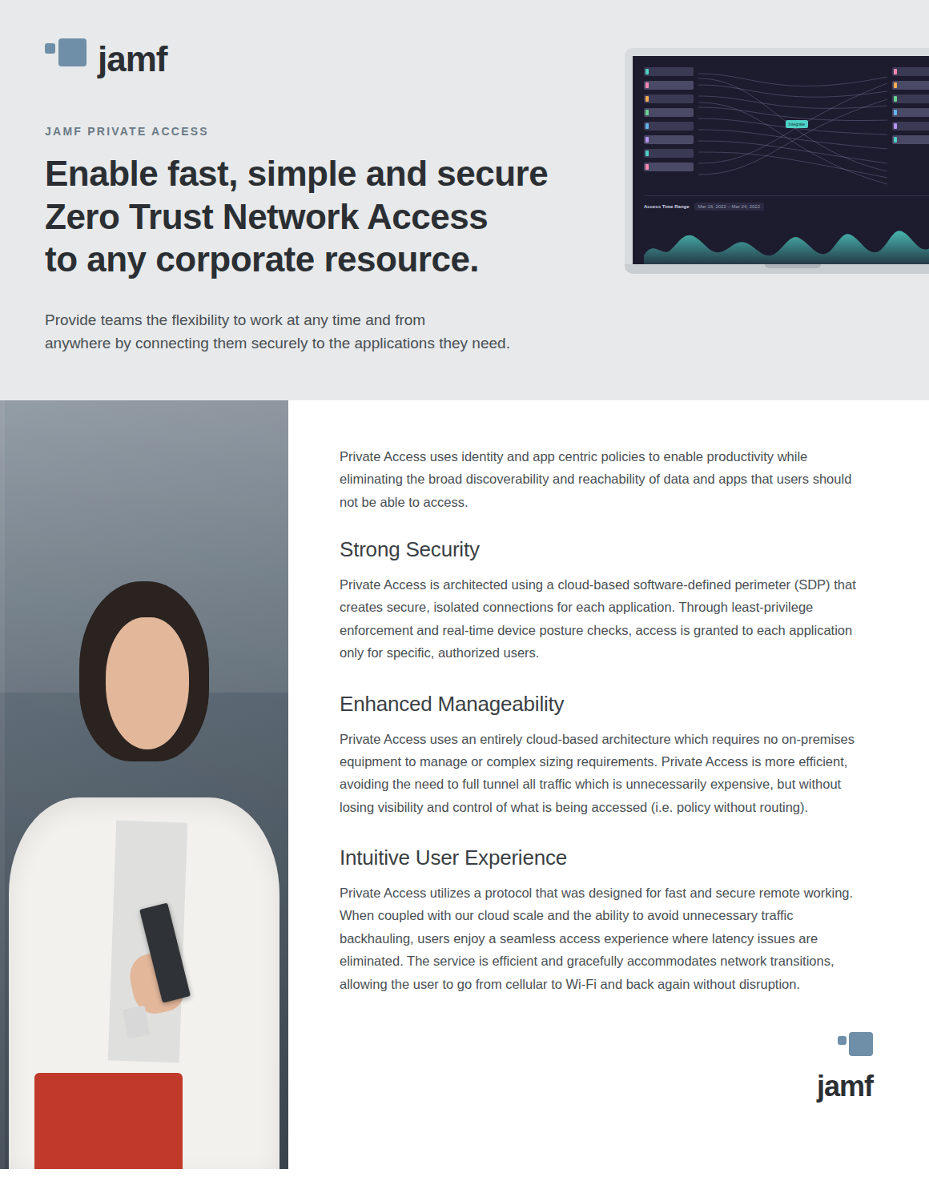jamf
Jamf Private Access
Enable fast, simple and secure
Zero Trust Network Access
to any corporate resource.
Provide teams the flexibility to work at any time and from
anywhere by connecting them securely to the applications they need.
Integrate
Access Time Range Mar 16, 2022 – Mar 24, 2022
Private Access uses identity and app centric policies to enable productivity while eliminating the broad discoverability and reachability of data and apps that users should not be able to access.
Strong Security
Private Access is architected using a cloud-based software-defined perimeter (SDP) that creates secure, isolated connections for each application. Through least-privilege enforcement and real-time device posture checks, access is granted to each application only for specific, authorized users.
Enhanced Manageability
Private Access uses an entirely cloud-based architecture which requires no on-premises equipment to manage or complex sizing requirements. Private Access is more efficient, avoiding the need to full tunnel all traffic which is unnecessarily expensive, but without losing visibility and control of what is being accessed (i.e. policy without routing).
Intuitive User Experience
Private Access utilizes a protocol that was designed for fast and secure remote working. When coupled with our cloud scale and the ability to avoid unnecessary traffic backhauling, users enjoy a seamless access experience where latency issues are eliminated. The service is efficient and gracefully accommodates network transitions, allowing the user to go from cellular to Wi-Fi and back again without disruption.
jamf